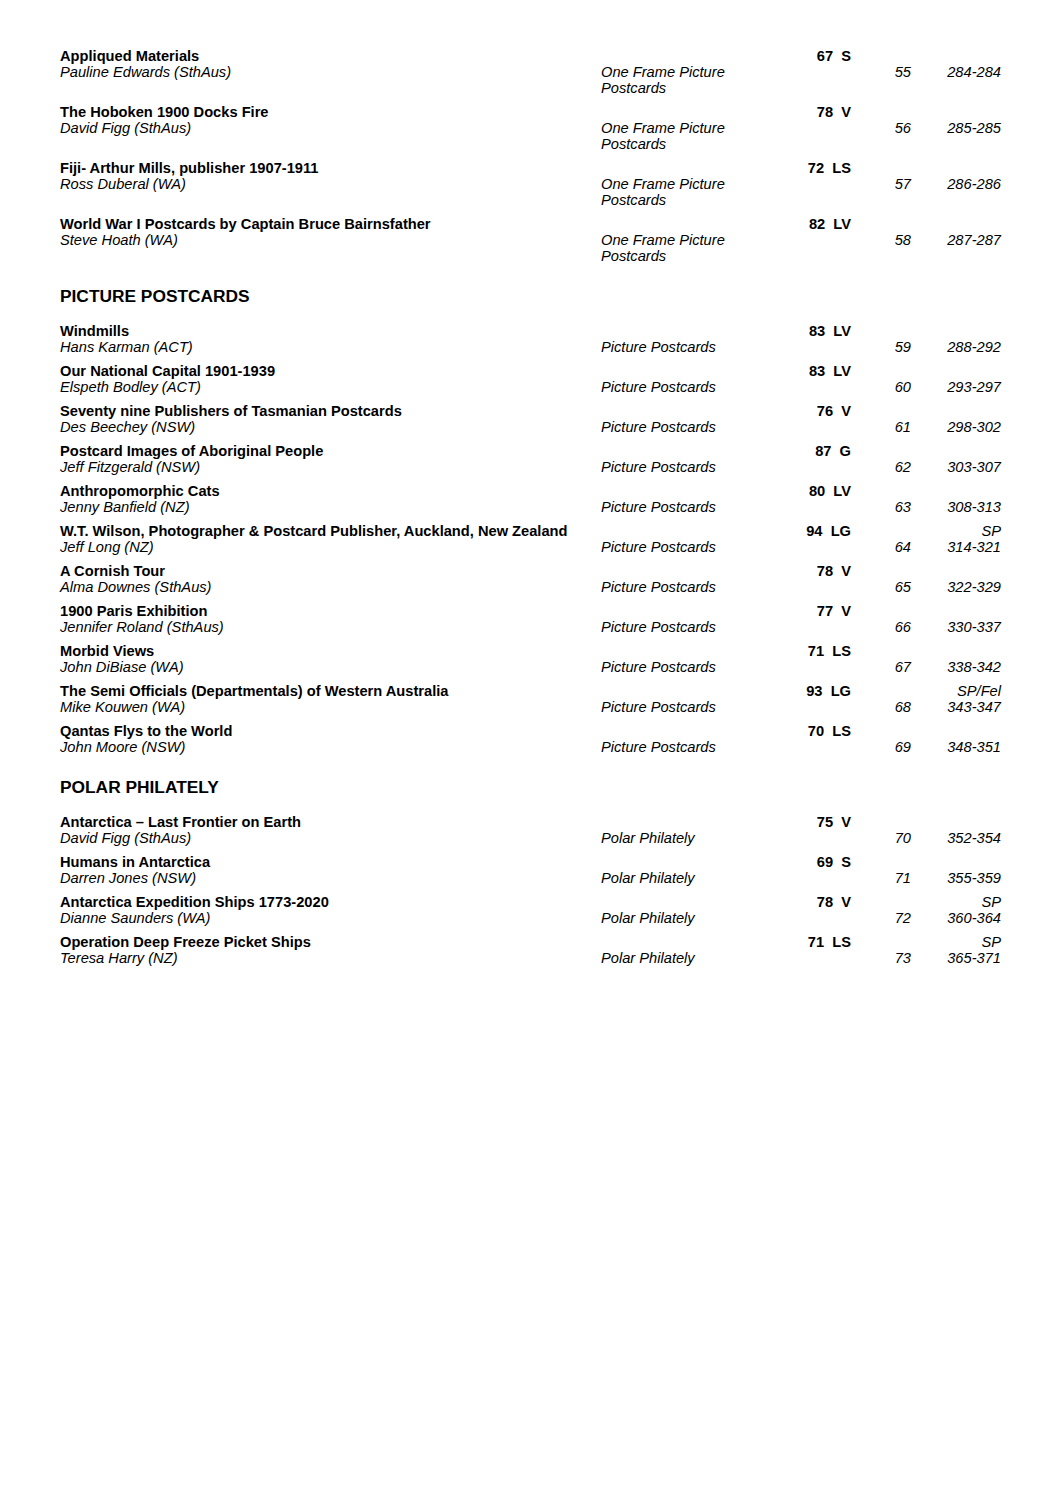| Appliqued Materials | | 67 S | | |
| Pauline Edwards (SthAus) | One Frame Picture Postcards | | 55 | 284-284 |
| The Hoboken 1900 Docks Fire | | 78 V | | |
| David Figg (SthAus) | One Frame Picture Postcards | | 56 | 285-285 |
| Fiji- Arthur Mills, publisher 1907-1911 | | 72 LS | | |
| Ross Duberal (WA) | One Frame Picture Postcards | | 57 | 286-286 |
| World War I Postcards by Captain Bruce Bairnsfather | | 82 LV | | |
| Steve Hoath (WA) | One Frame Picture Postcards | | 58 | 287-287 |
PICTURE POSTCARDS
| Windmills | | 83 LV | | |
| Hans Karman (ACT) | Picture Postcards | | 59 | 288-292 |
| Our National Capital 1901-1939 | | 83 LV | | |
| Elspeth Bodley (ACT) | Picture Postcards | | 60 | 293-297 |
| Seventy nine Publishers of Tasmanian Postcards | | 76 V | | |
| Des Beechey (NSW) | Picture Postcards | | 61 | 298-302 |
| Postcard Images of Aboriginal People | | 87 G | | |
| Jeff Fitzgerald (NSW) | Picture Postcards | | 62 | 303-307 |
| Anthropomorphic Cats | | 80 LV | | |
| Jenny Banfield (NZ) | Picture Postcards | | 63 | 308-313 |
| W.T. Wilson, Photographer & Postcard Publisher, Auckland, New Zealand | | 94 LG | | SP |
| Jeff Long (NZ) | Picture Postcards | | 64 | 314-321 |
| A Cornish Tour | | 78 V | | |
| Alma Downes (SthAus) | Picture Postcards | | 65 | 322-329 |
| 1900 Paris Exhibition | | 77 V | | |
| Jennifer Roland (SthAus) | Picture Postcards | | 66 | 330-337 |
| Morbid Views | | 71 LS | | |
| John DiBiase (WA) | Picture Postcards | | 67 | 338-342 |
| The Semi Officials (Departmentals) of Western Australia | | 93 LG | | SP/Fel |
| Mike Kouwen (WA) | Picture Postcards | | 68 | 343-347 |
| Qantas Flys to the World | | 70 LS | | |
| John Moore (NSW) | Picture Postcards | | 69 | 348-351 |
POLAR PHILATELY
| Antarctica – Last Frontier on Earth | | 75 V | | |
| David Figg (SthAus) | Polar Philately | | 70 | 352-354 |
| Humans in Antarctica | | 69 S | | |
| Darren Jones (NSW) | Polar Philately | | 71 | 355-359 |
| Antarctica Expedition Ships 1773-2020 | | 78 V | | SP |
| Dianne Saunders (WA) | Polar Philately | | 72 | 360-364 |
| Operation Deep Freeze Picket Ships | | 71 LS | | SP |
| Teresa Harry (NZ) | Polar Philately | | 73 | 365-371 |